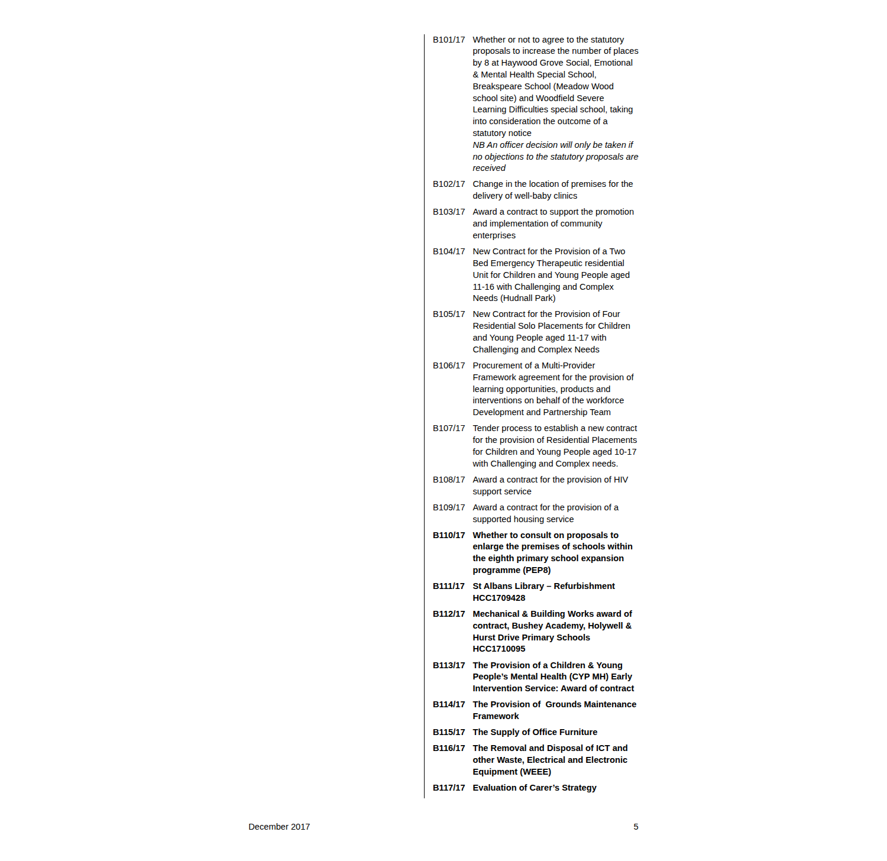| B101/17 | Whether or not to agree to the statutory proposals to increase the number of places by 8 at Haywood Grove Social, Emotional & Mental Health Special School, Breakspeare School (Meadow Wood school site) and Woodfield Severe Learning Difficulties special school, taking into consideration the outcome of a statutory notice NB An officer decision will only be taken if no objections to the statutory proposals are received |
| B102/17 | Change in the location of premises for the delivery of well-baby clinics |
| B103/17 | Award a contract to support the promotion and implementation of community enterprises |
| B104/17 | New Contract for the Provision of a Two Bed Emergency Therapeutic residential Unit for Children and Young People aged 11-16 with Challenging and Complex Needs (Hudnall Park) |
| B105/17 | New Contract for the Provision of Four Residential Solo Placements for Children and Young People aged 11-17 with Challenging and Complex Needs |
| B106/17 | Procurement of a Multi-Provider Framework agreement for the provision of learning opportunities, products and interventions on behalf of the workforce Development and Partnership Team |
| B107/17 | Tender process to establish a new contract for the provision of Residential Placements for Children and Young People aged 10-17 with Challenging and Complex needs. |
| B108/17 | Award a contract for the provision of HIV support service |
| B109/17 | Award a contract for the provision of a supported housing service |
| B110/17 | Whether to consult on proposals to enlarge the premises of schools within the eighth primary school expansion programme (PEP8) |
| B111/17 | St Albans Library – Refurbishment HCC1709428 |
| B112/17 | Mechanical & Building Works award of contract, Bushey Academy, Holywell & Hurst Drive Primary Schools HCC1710095 |
| B113/17 | The Provision of a Children & Young People’s Mental Health (CYP MH) Early Intervention Service: Award of contract |
| B114/17 | The Provision of Grounds Maintenance Framework |
| B115/17 | The Supply of Office Furniture |
| B116/17 | The Removal and Disposal of ICT and other Waste, Electrical and Electronic Equipment (WEEE) |
| B117/17 | Evaluation of Carer’s Strategy |
December 2017 5